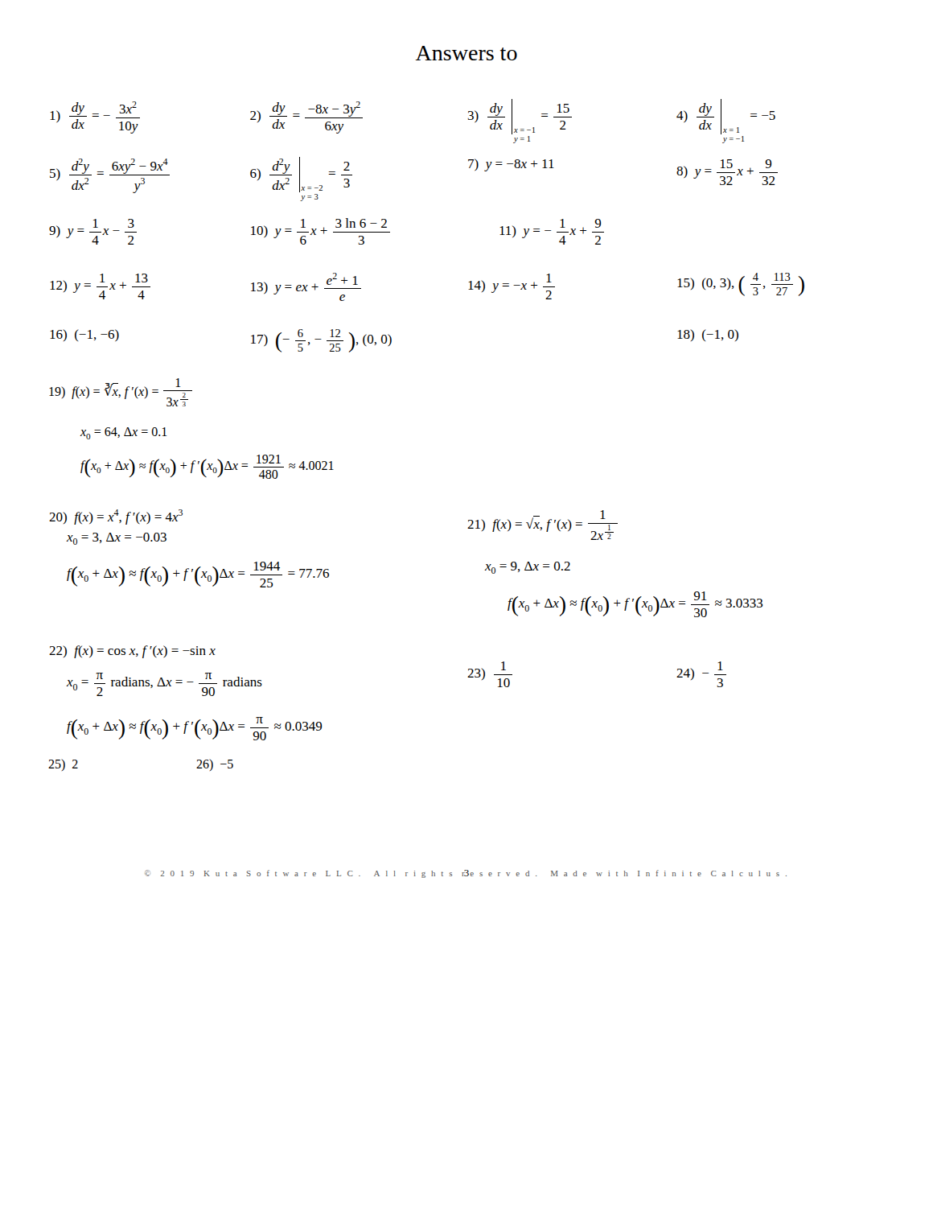Answers to
| 1) dy dx = − 3 x 2 10 y | 2) dy dx = −8 x − 3 y 2 6 xy | 3) dy dx x = −1 y = 1 = 15 2 | 4) dy dx x = 1 y = −1 = −5 |
| 5) d 2 y dx 2 = 6 xy 2 − 9 x 4 y 3 | 6) d 2 y dx 2 x = −2 y = 3 = 2 3 | 7) y = −8 x + 11 | 8) y = 15 32 x + 9 32 |
| 9) y = 1 4 x − 3 2 | 10) y = 1 6 x + 3 ln 6 − 2 3 | 11) y = − 1 4 x + 9 2 |
| 12) y = 1 4 x + 13 4 | 13) y = ex + e 2 + 1 e | 14) y = − x + 1 2 | 15) (0, 3), ( 4 3 , 113 27 ) |
| 16) (−1, −6) | 17) ( − 6 5 , − 12 25 ) , (0, 0) | 18) (−1, 0) |
19) f(x) = ∛x, f ′(x) = 13x23
x0 = 64, Δx = 0.1
f(x0 + Δx) ≈ f(x0) + f ′(x0) Δx = 1921480 ≈ 4.0021
| 20) f ( x ) = x 4 , f ′( x ) = 4 x 3 x 0 = 3, Δ x = −0.03 f ( x 0 + Δ x ) ≈ f ( x 0 ) + f ′ ( x 0 ) Δ x = 1944 25 = 77.76 | 21) f ( x ) = √ x , f ′( x ) = 1 2 x 1 2 x 0 = 9, Δ x = 0.2 f ( x 0 + Δ x ) ≈ f ( x 0 ) + f ′ ( x 0 ) Δ x = 91 30 ≈ 3.0333 |
| 22) f ( x ) = cos x , f ′( x ) = −sin x x 0 = π 2 radians, Δ x = − π 90 radians f ( x 0 + Δ x ) ≈ f ( x 0 ) + f ′ ( x 0 ) Δ x = π 90 ≈ 0.0349 | 23) 1 10 | 24) − 1 3 |
25) 2 26) −5
3 © 2 0 1 9 K u t a S o f t w a r e L L C . A l l r i g h t s r e s e r v e d . M a d e w i t h I n f i n i t e C a l c u l u s .